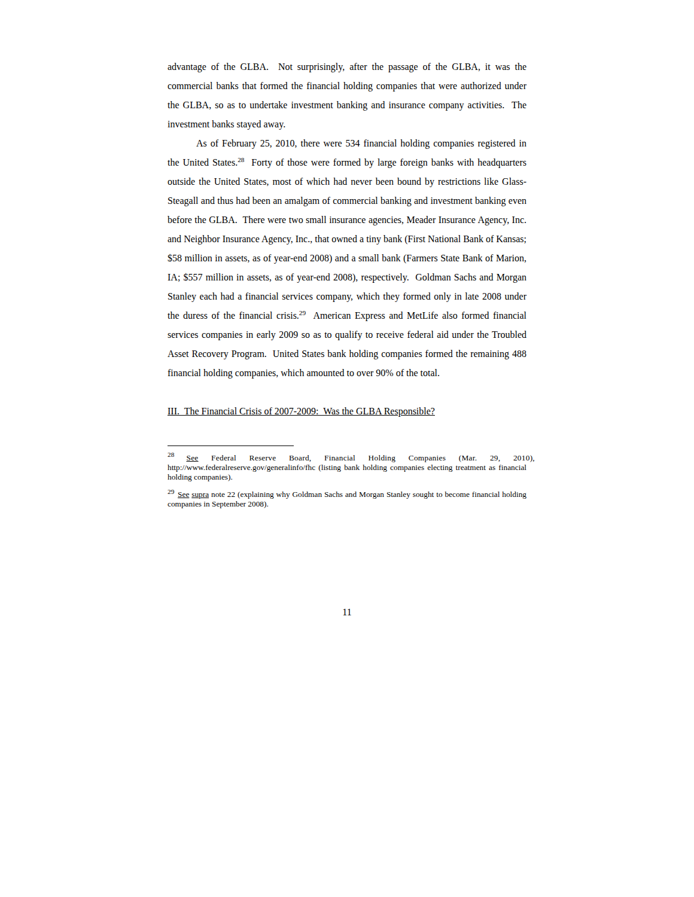advantage of the GLBA. Not surprisingly, after the passage of the GLBA, it was the commercial banks that formed the financial holding companies that were authorized under the GLBA, so as to undertake investment banking and insurance company activities. The investment banks stayed away.
As of February 25, 2010, there were 534 financial holding companies registered in the United States.28 Forty of those were formed by large foreign banks with headquarters outside the United States, most of which had never been bound by restrictions like Glass-Steagall and thus had been an amalgam of commercial banking and investment banking even before the GLBA. There were two small insurance agencies, Meader Insurance Agency, Inc. and Neighbor Insurance Agency, Inc., that owned a tiny bank (First National Bank of Kansas; $58 million in assets, as of year-end 2008) and a small bank (Farmers State Bank of Marion, IA; $557 million in assets, as of year-end 2008), respectively. Goldman Sachs and Morgan Stanley each had a financial services company, which they formed only in late 2008 under the duress of the financial crisis.29 American Express and MetLife also formed financial services companies in early 2009 so as to qualify to receive federal aid under the Troubled Asset Recovery Program. United States bank holding companies formed the remaining 488 financial holding companies, which amounted to over 90% of the total.
III. The Financial Crisis of 2007-2009: Was the GLBA Responsible?
28 See Federal Reserve Board, Financial Holding Companies (Mar. 29, 2010), http://www.federalreserve.gov/generalinfo/fhc (listing bank holding companies electing treatment as financial holding companies).
29See supra note 22 (explaining why Goldman Sachs and Morgan Stanley sought to become financial holding companies in September 2008).
11